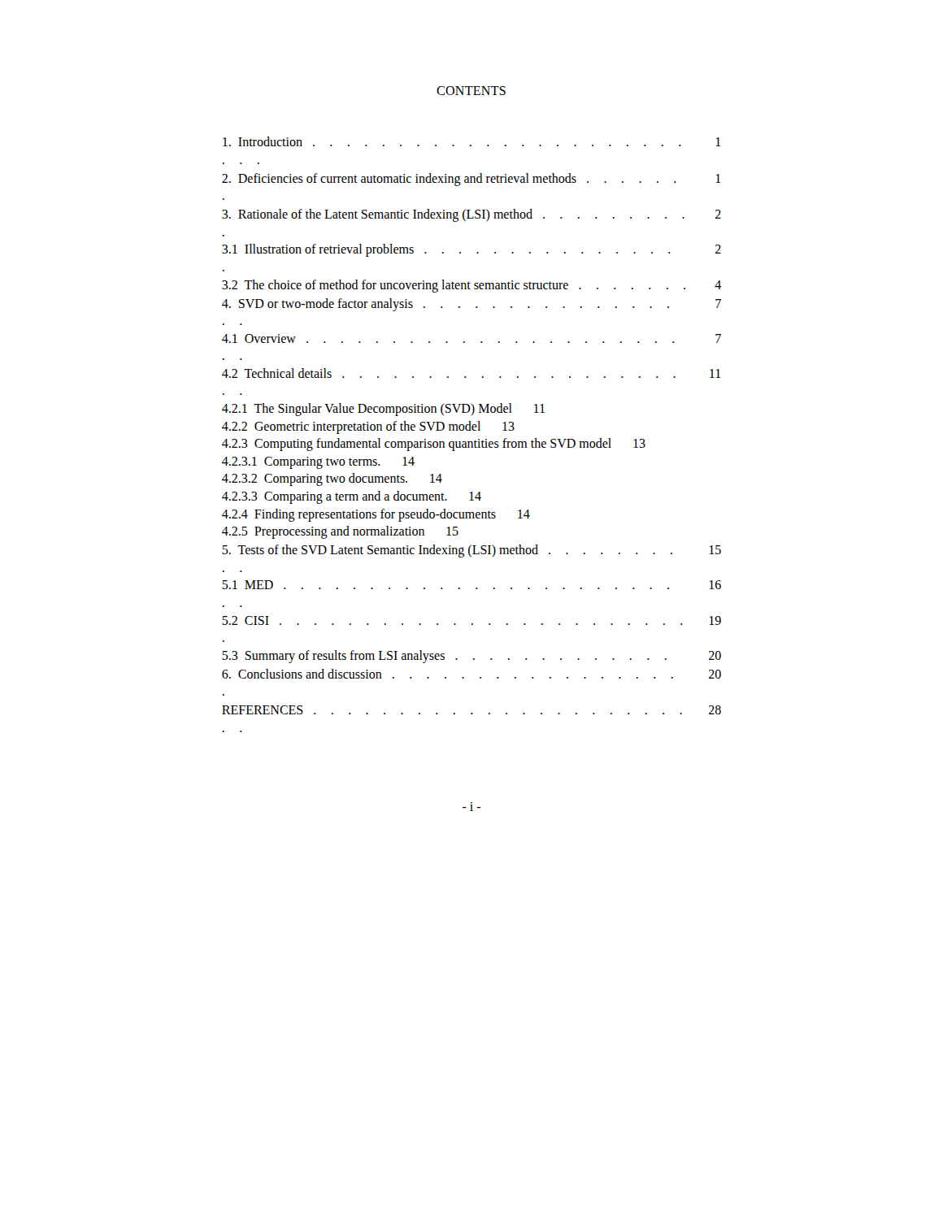CONTENTS
| 1. Introduction . . . . . . . . . . . . . . . . . . . . . . . . . | 1 |
| 2. Deficiencies of current automatic indexing and retrieval methods . . . . . . . | 1 |
| 3. Rationale of the Latent Semantic Indexing (LSI) method . . . . . . . . . . | 2 |
| 3.1 Illustration of retrieval problems . . . . . . . . . . . . . . . . | 2 |
| 3.2 The choice of method for uncovering latent semantic structure . . . . . . . | 4 |
| 4. SVD or two-mode factor analysis . . . . . . . . . . . . . . . . . | 7 |
| 4.1 Overview . . . . . . . . . . . . . . . . . . . . . . . . | 7 |
| 4.2 Technical details . . . . . . . . . . . . . . . . . . . . . . | 11 |
| 4.2.1 The Singular Value Decomposition (SVD) Model 11 | |
| 4.2.2 Geometric interpretation of the SVD model 13 | |
| 4.2.3 Computing fundamental comparison quantities from the SVD model 13 | |
| 4.2.3.1 Comparing two terms. 14 | |
| 4.2.3.2 Comparing two documents. 14 | |
| 4.2.3.3 Comparing a term and a document. 14 | |
| 4.2.4 Finding representations for pseudo-documents 14 | |
| 4.2.5 Preprocessing and normalization 15 | |
| 5. Tests of the SVD Latent Semantic Indexing (LSI) method . . . . . . . . . . | 15 |
| 5.1 MED . . . . . . . . . . . . . . . . . . . . . . . . . | 16 |
| 5.2 CISI . . . . . . . . . . . . . . . . . . . . . . . . . | 19 |
| 5.3 Summary of results from LSI analyses . . . . . . . . . . . . . | 20 |
| 6. Conclusions and discussion . . . . . . . . . . . . . . . . . . | 20 |
| REFERENCES . . . . . . . . . . . . . . . . . . . . . . . . | 28 |
- i -